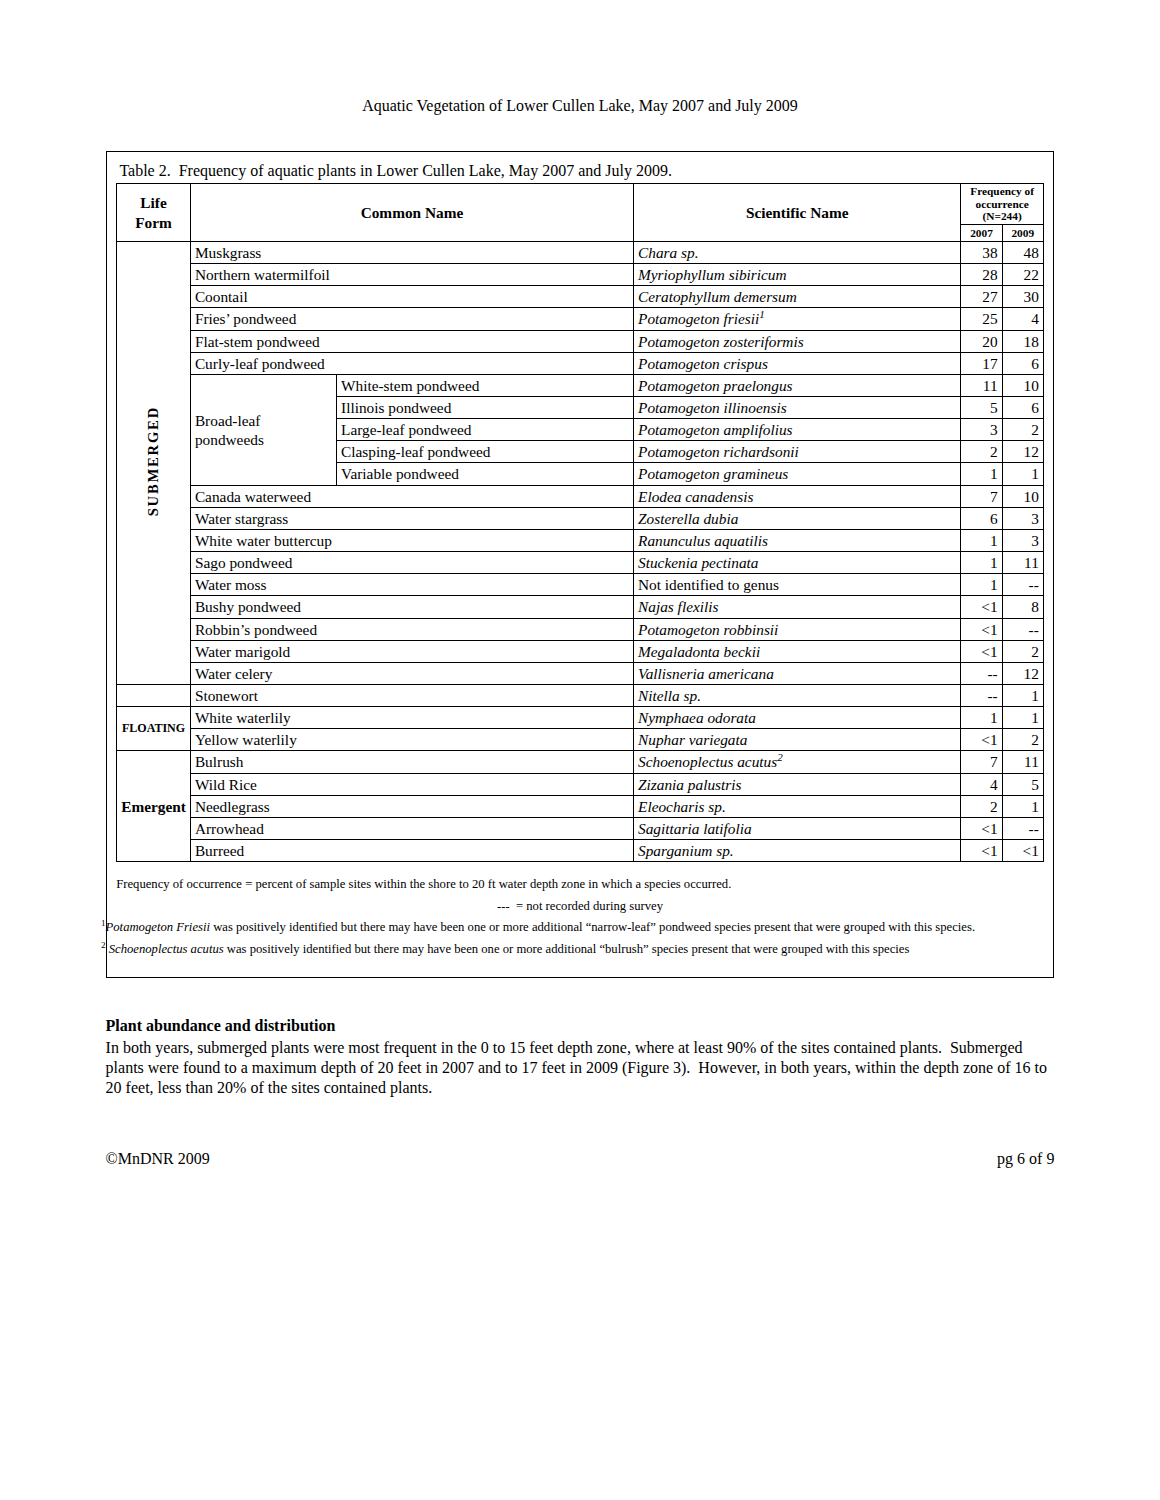Aquatic Vegetation of Lower Cullen Lake, May 2007 and July 2009
Table 2. Frequency of aquatic plants in Lower Cullen Lake, May 2007 and July 2009.
| Life Form | Common Name | Scientific Name | Frequency of occurrence (N=244) |
| --- | --- | --- | --- |
| 2007 | 2009 |
| SUBMERGED | Muskgrass | Chara sp. | 38 | 48 |
| Northern watermilfoil | Myriophyllum sibiricum | 28 | 22 |
| Coontail | Ceratophyllum demersum | 27 | 30 |
| Fries’ pondweed | Potamogeton friesii 1 | 25 | 4 |
| Flat-stem pondweed | Potamogeton zosteriformis | 20 | 18 |
| Curly-leaf pondweed | Potamogeton crispus | 17 | 6 |
| Broad-leaf pondweeds | White-stem pondweed | Potamogeton praelongus | 11 | 10 |
| Illinois pondweed | Potamogeton illinoensis | 5 | 6 |
| Large-leaf pondweed | Potamogeton amplifolius | 3 | 2 |
| Clasping-leaf pondweed | Potamogeton richardsonii | 2 | 12 |
| Variable pondweed | Potamogeton gramineus | 1 | 1 |
| Canada waterweed | Elodea canadensis | 7 | 10 |
| Water stargrass | Zosterella dubia | 6 | 3 |
| White water buttercup | Ranunculus aquatilis | 1 | 3 |
| Sago pondweed | Stuckenia pectinata | 1 | 11 |
| Water moss | Not identified to genus | 1 | -- |
| Bushy pondweed | Najas flexilis | <1 | 8 |
| Robbin’s pondweed | Potamogeton robbinsii | <1 | -- |
| Water marigold | Megaladonta beckii | <1 | 2 |
| Water celery | Vallisneria americana | -- | 12 |
| | Stonewort | Nitella sp. | -- | 1 |
| FLOATING | White waterlily | Nymphaea odorata | 1 | 1 |
| Yellow waterlily | Nuphar variegata | <1 | 2 |
| Emergent | Bulrush | Schoenoplectus acutus 2 | 7 | 11 |
| Wild Rice | Zizania palustris | 4 | 5 |
| Needlegrass | Eleocharis sp. | 2 | 1 |
| Arrowhead | Sagittaria latifolia | <1 | -- |
| Burreed | Sparganium sp. | <1 | <1 |
Frequency of occurrence = percent of sample sites within the shore to 20 ft water depth zone in which a species occurred.
--- = not recorded during survey
1Potamogeton Friesii was positively identified but there may have been one or more additional “narrow-leaf” pondweed species present that were grouped with this species.
2 Schoenoplectus acutus was positively identified but there may have been one or more additional “bulrush” species present that were grouped with this species
Plant abundance and distribution
In both years, submerged plants were most frequent in the 0 to 15 feet depth zone, where at least 90% of the sites contained plants. Submerged plants were found to a maximum depth of 20 feet in 2007 and to 17 feet in 2009 (Figure 3). However, in both years, within the depth zone of 16 to 20 feet, less than 20% of the sites contained plants.
©MnDNR 2009
pg 6 of 9